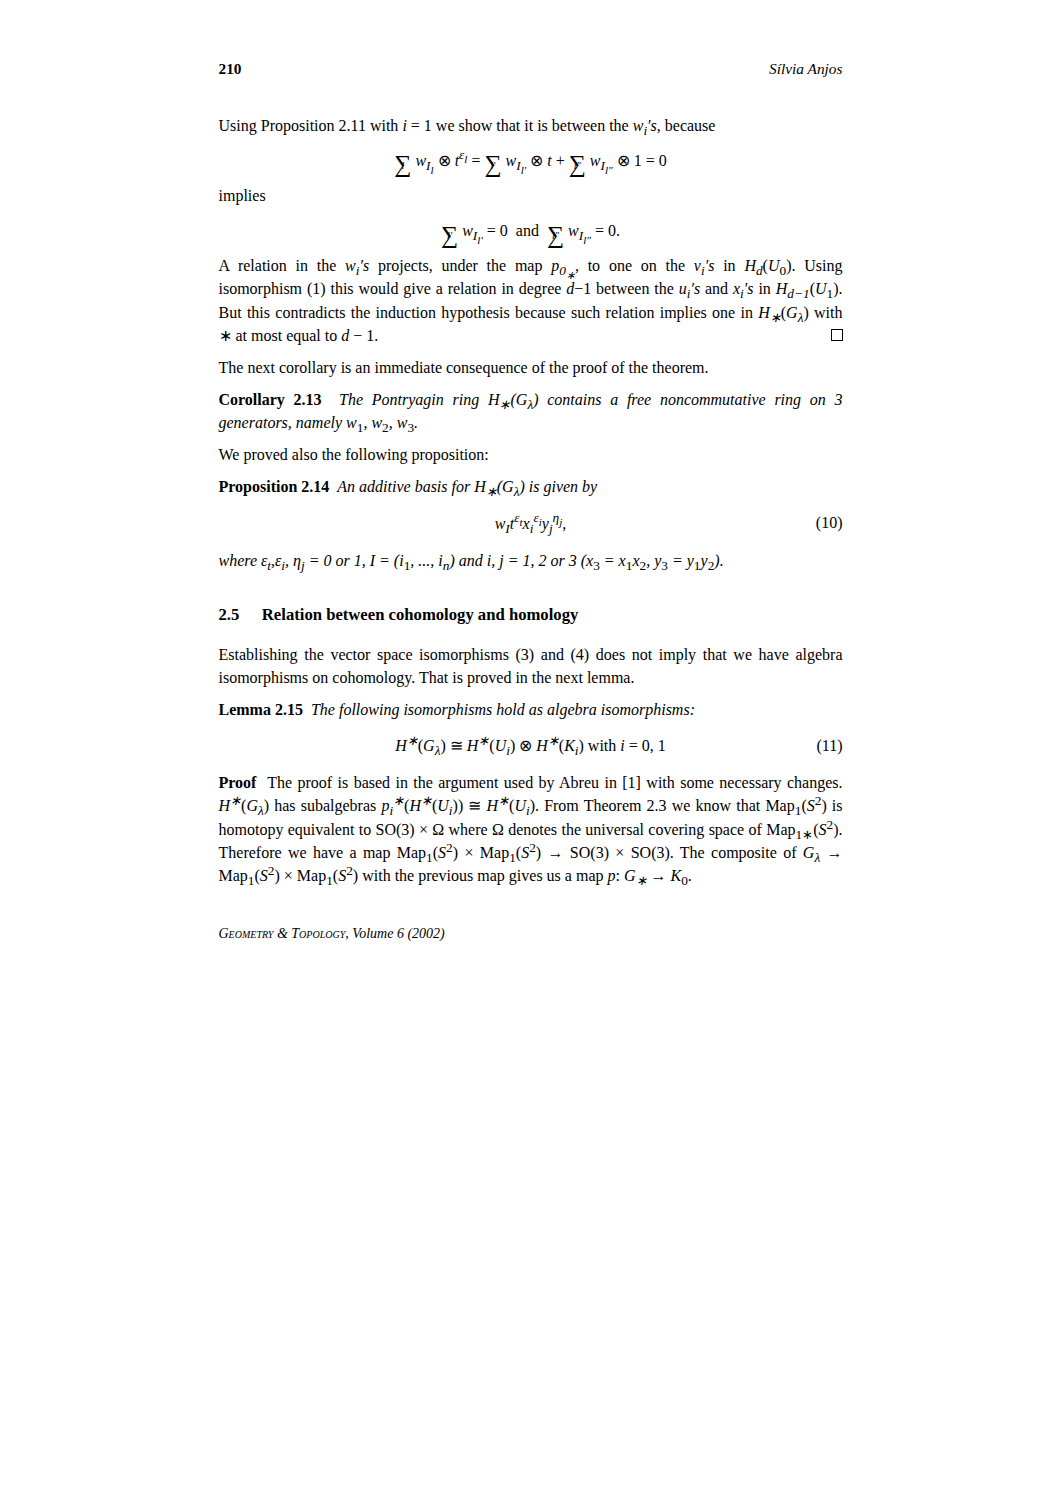210 Sílvia Anjos
Using Proposition 2.11 with i = 1 we show that it is between the wi′s, because
∑l wIl ⊗ tεl = ∑l′ wIl′ ⊗ t + ∑l″ wIl″ ⊗ 1 = 0
implies
∑l′ wIl′ = 0 and ∑l″ wIl″ = 0.
A relation in the wi′s projects, under the map p0∗, to one on the vi′s in Hd(U0). Using isomorphism (1) this would give a relation in degree d−1 between the ui′s and xi′s in Hd−1(U1). But this contradicts the induction hypothesis because such relation implies one in H∗(Gλ) with ∗ at most equal to d − 1.
The next corollary is an immediate consequence of the proof of the theorem.
Corollary 2.13 The Pontryagin ring H∗(Gλ) contains a free noncommutative ring on 3 generators, namely w1, w2, w3.
We proved also the following proposition:
Proposition 2.14 An additive basis for H∗(Gλ) is given by
wItεtxiεiyjηj, (10)
where εt,εi, ηj = 0 or 1, I = (i1, ..., in) and i, j = 1, 2 or 3 (x3 = x1x2, y3 = y1y2).
2.5 Relation between cohomology and homology
Establishing the vector space isomorphisms (3) and (4) does not imply that we have algebra isomorphisms on cohomology. That is proved in the next lemma.
Lemma 2.15 The following isomorphisms hold as algebra isomorphisms:
H∗(Gλ) ≅ H∗(Ui) ⊗ H∗(Ki) with i = 0, 1 (11)
Proof The proof is based in the argument used by Abreu in [1] with some necessary changes. H∗(Gλ) has subalgebras pi∗(H∗(Ui)) ≅ H∗(Ui). From Theorem 2.3 we know that Map1(S2) is homotopy equivalent to SO(3) × Ω where Ω denotes the universal covering space of Map1∗(S2). Therefore we have a map Map1(S2) × Map1(S2) → SO(3) × SO(3). The composite of Gλ → Map1(S2) × Map1(S2) with the previous map gives us a map p: G∗ → K0.
Geometry & Topology, Volume 6 (2002)